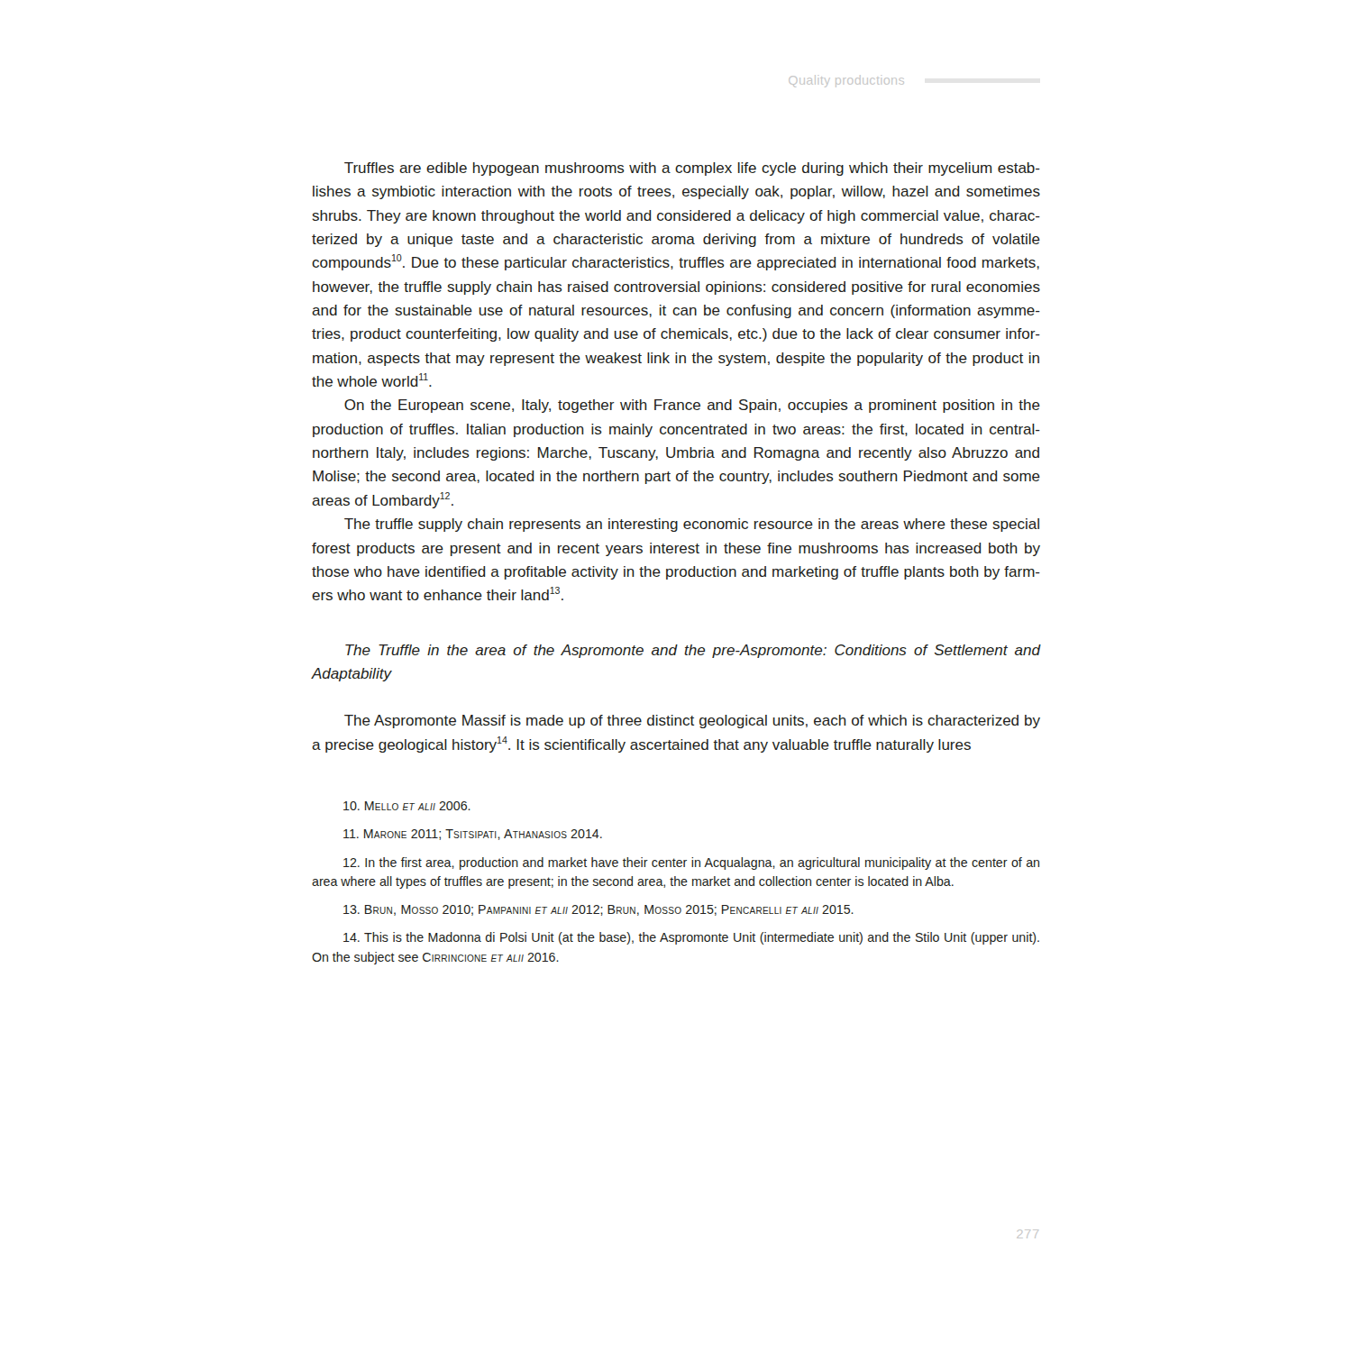Quality productions
Truffles are edible hypogean mushrooms with a complex life cycle during which their mycelium establishes a symbiotic interaction with the roots of trees, especially oak, poplar, willow, hazel and sometimes shrubs. They are known throughout the world and considered a delicacy of high commercial value, characterized by a unique taste and a characteristic aroma deriving from a mixture of hundreds of volatile compounds10. Due to these particular characteristics, truffles are appreciated in international food markets, however, the truffle supply chain has raised controversial opinions: considered positive for rural economies and for the sustainable use of natural resources, it can be confusing and concern (information asymmetries, product counterfeiting, low quality and use of chemicals, etc.) due to the lack of clear consumer information, aspects that may represent the weakest link in the system, despite the popularity of the product in the whole world11.
On the European scene, Italy, together with France and Spain, occupies a prominent position in the production of truffles. Italian production is mainly concentrated in two areas: the first, located in central-northern Italy, includes regions: Marche, Tuscany, Umbria and Romagna and recently also Abruzzo and Molise; the second area, located in the northern part of the country, includes southern Piedmont and some areas of Lombardy12.
The truffle supply chain represents an interesting economic resource in the areas where these special forest products are present and in recent years interest in these fine mushrooms has increased both by those who have identified a profitable activity in the production and marketing of truffle plants both by farmers who want to enhance their land13.
The Truffle in the area of the Aspromonte and the pre-Aspromonte: Conditions of Settlement and Adaptability
The Aspromonte Massif is made up of three distinct geological units, each of which is characterized by a precise geological history14. It is scientifically ascertained that any valuable truffle naturally lures
10. Mello et alii 2006.
11. Marone 2011; Tsitsipati, Athanasios 2014.
12. In the first area, production and market have their center in Acqualagna, an agricultural municipality at the center of an area where all types of truffles are present; in the second area, the market and collection center is located in Alba.
13. Brun, Mosso 2010; Pampanini et alii 2012; Brun, Mosso 2015; Pencarelli et alii 2015.
14. This is the Madonna di Polsi Unit (at the base), the Aspromonte Unit (intermediate unit) and the Stilo Unit (upper unit). On the subject see Cirrincione et alii 2016.
277